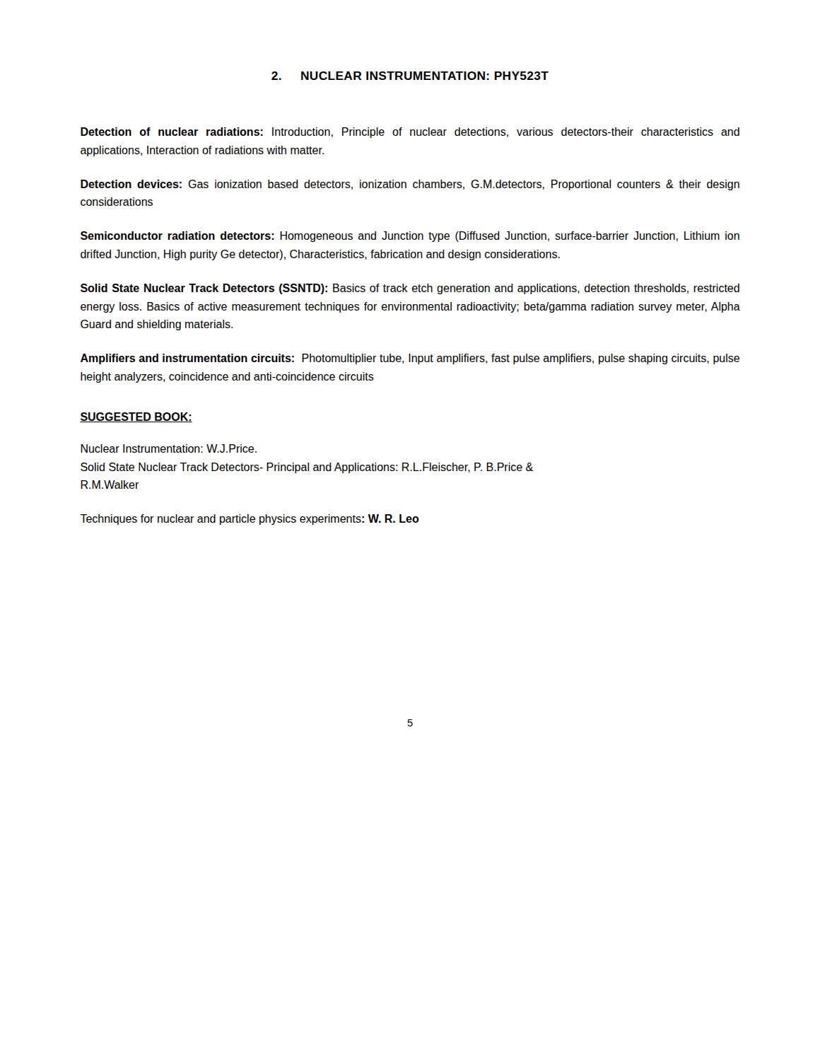2. NUCLEAR INSTRUMENTATION: PHY523T
Detection of nuclear radiations: Introduction, Principle of nuclear detections, various detectors-their characteristics and applications, Interaction of radiations with matter.
Detection devices: Gas ionization based detectors, ionization chambers, G.M.detectors, Proportional counters & their design considerations
Semiconductor radiation detectors: Homogeneous and Junction type (Diffused Junction, surface-barrier Junction, Lithium ion drifted Junction, High purity Ge detector), Characteristics, fabrication and design considerations.
Solid State Nuclear Track Detectors (SSNTD): Basics of track etch generation and applications, detection thresholds, restricted energy loss. Basics of active measurement techniques for environmental radioactivity; beta/gamma radiation survey meter, Alpha Guard and shielding materials.
Amplifiers and instrumentation circuits: Photomultiplier tube, Input amplifiers, fast pulse amplifiers, pulse shaping circuits, pulse height analyzers, coincidence and anti-coincidence circuits
SUGGESTED BOOK:
Nuclear Instrumentation: W.J.Price.
Solid State Nuclear Track Detectors- Principal and Applications: R.L.Fleischer, P. B.Price &
R.M.Walker
Techniques for nuclear and particle physics experiments: W. R. Leo
5